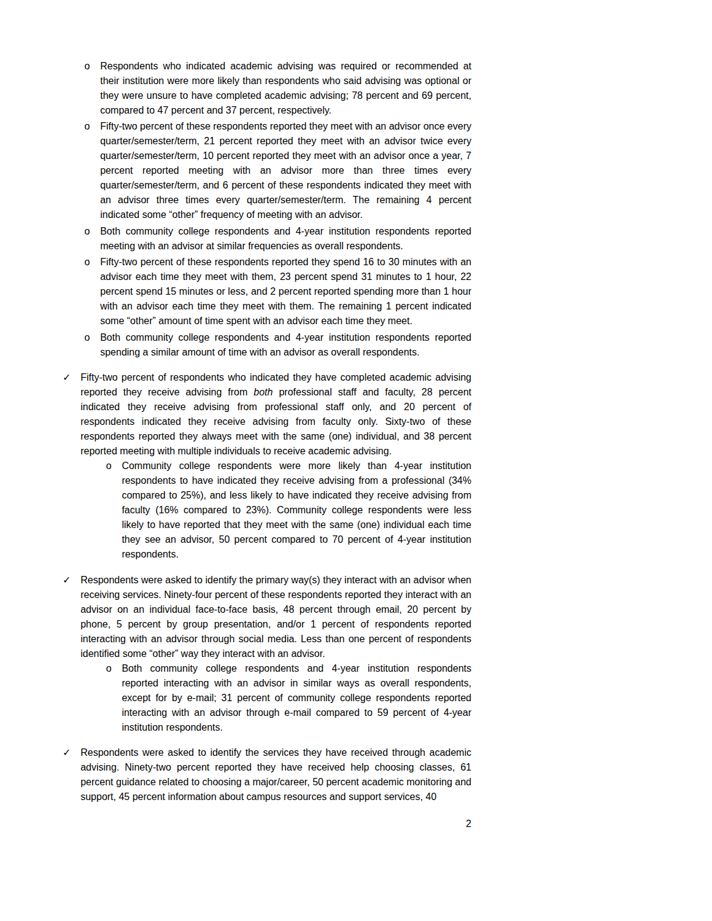Respondents who indicated academic advising was required or recommended at their institution were more likely than respondents who said advising was optional or they were unsure to have completed academic advising; 78 percent and 69 percent, compared to 47 percent and 37 percent, respectively.
Fifty-two percent of these respondents reported they meet with an advisor once every quarter/semester/term, 21 percent reported they meet with an advisor twice every quarter/semester/term, 10 percent reported they meet with an advisor once a year, 7 percent reported meeting with an advisor more than three times every quarter/semester/term, and 6 percent of these respondents indicated they meet with an advisor three times every quarter/semester/term. The remaining 4 percent indicated some “other” frequency of meeting with an advisor.
Both community college respondents and 4-year institution respondents reported meeting with an advisor at similar frequencies as overall respondents.
Fifty-two percent of these respondents reported they spend 16 to 30 minutes with an advisor each time they meet with them, 23 percent spend 31 minutes to 1 hour, 22 percent spend 15 minutes or less, and 2 percent reported spending more than 1 hour with an advisor each time they meet with them. The remaining 1 percent indicated some “other” amount of time spent with an advisor each time they meet.
Both community college respondents and 4-year institution respondents reported spending a similar amount of time with an advisor as overall respondents.
Fifty-two percent of respondents who indicated they have completed academic advising reported they receive advising from both professional staff and faculty, 28 percent indicated they receive advising from professional staff only, and 20 percent of respondents indicated they receive advising from faculty only. Sixty-two of these respondents reported they always meet with the same (one) individual, and 38 percent reported meeting with multiple individuals to receive academic advising.
Community college respondents were more likely than 4-year institution respondents to have indicated they receive advising from a professional (34% compared to 25%), and less likely to have indicated they receive advising from faculty (16% compared to 23%). Community college respondents were less likely to have reported that they meet with the same (one) individual each time they see an advisor, 50 percent compared to 70 percent of 4-year institution respondents.
Respondents were asked to identify the primary way(s) they interact with an advisor when receiving services. Ninety-four percent of these respondents reported they interact with an advisor on an individual face-to-face basis, 48 percent through email, 20 percent by phone, 5 percent by group presentation, and/or 1 percent of respondents reported interacting with an advisor through social media. Less than one percent of respondents identified some “other” way they interact with an advisor.
Both community college respondents and 4-year institution respondents reported interacting with an advisor in similar ways as overall respondents, except for by e-mail; 31 percent of community college respondents reported interacting with an advisor through e-mail compared to 59 percent of 4-year institution respondents.
Respondents were asked to identify the services they have received through academic advising. Ninety-two percent reported they have received help choosing classes, 61 percent guidance related to choosing a major/career, 50 percent academic monitoring and support, 45 percent information about campus resources and support services, 40
2